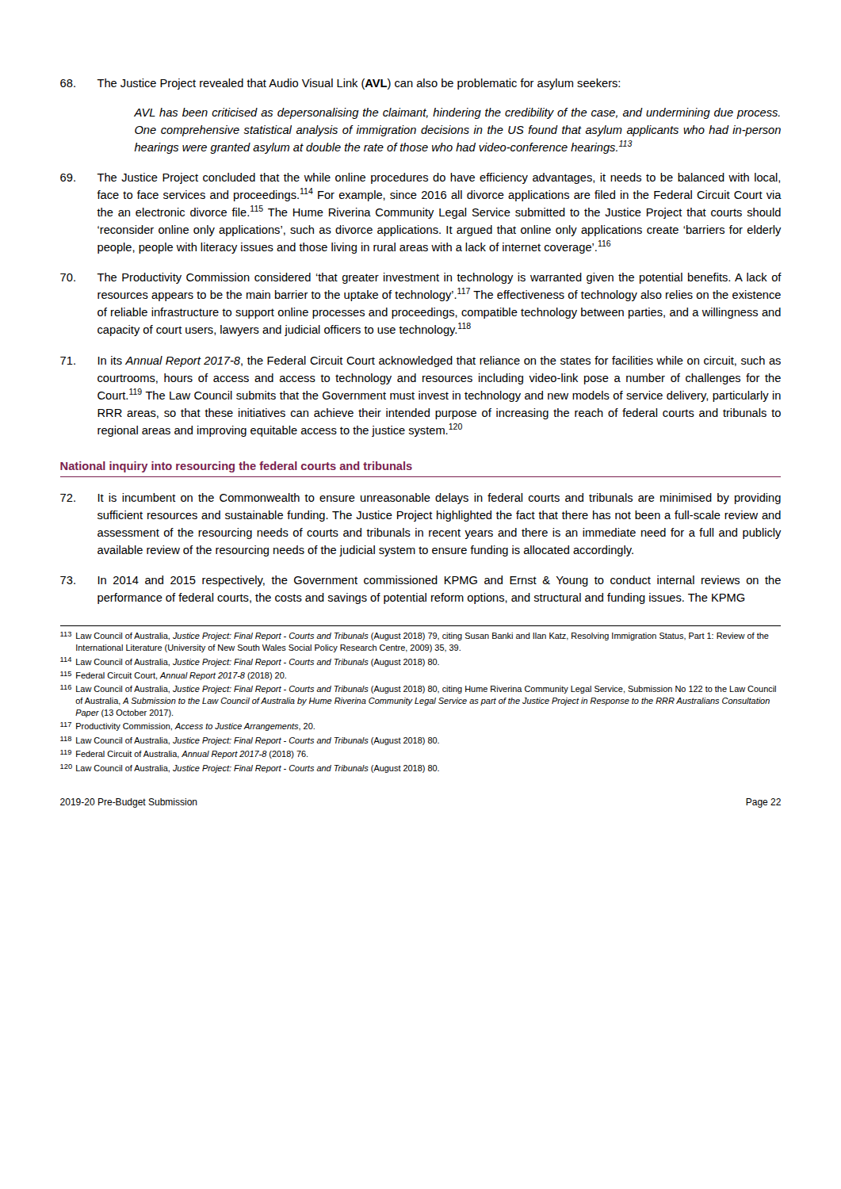68. The Justice Project revealed that Audio Visual Link (AVL) can also be problematic for asylum seekers:
AVL has been criticised as depersonalising the claimant, hindering the credibility of the case, and undermining due process. One comprehensive statistical analysis of immigration decisions in the US found that asylum applicants who had in-person hearings were granted asylum at double the rate of those who had video-conference hearings.113
69. The Justice Project concluded that the while online procedures do have efficiency advantages, it needs to be balanced with local, face to face services and proceedings.114 For example, since 2016 all divorce applications are filed in the Federal Circuit Court via the an electronic divorce file.115 The Hume Riverina Community Legal Service submitted to the Justice Project that courts should ‘reconsider online only applications’, such as divorce applications. It argued that online only applications create ‘barriers for elderly people, people with literacy issues and those living in rural areas with a lack of internet coverage’.116
70. The Productivity Commission considered ‘that greater investment in technology is warranted given the potential benefits. A lack of resources appears to be the main barrier to the uptake of technology’.117 The effectiveness of technology also relies on the existence of reliable infrastructure to support online processes and proceedings, compatible technology between parties, and a willingness and capacity of court users, lawyers and judicial officers to use technology.118
71. In its Annual Report 2017-8, the Federal Circuit Court acknowledged that reliance on the states for facilities while on circuit, such as courtrooms, hours of access and access to technology and resources including video-link pose a number of challenges for the Court.119 The Law Council submits that the Government must invest in technology and new models of service delivery, particularly in RRR areas, so that these initiatives can achieve their intended purpose of increasing the reach of federal courts and tribunals to regional areas and improving equitable access to the justice system.120
National inquiry into resourcing the federal courts and tribunals
72. It is incumbent on the Commonwealth to ensure unreasonable delays in federal courts and tribunals are minimised by providing sufficient resources and sustainable funding. The Justice Project highlighted the fact that there has not been a full-scale review and assessment of the resourcing needs of courts and tribunals in recent years and there is an immediate need for a full and publicly available review of the resourcing needs of the judicial system to ensure funding is allocated accordingly.
73. In 2014 and 2015 respectively, the Government commissioned KPMG and Ernst & Young to conduct internal reviews on the performance of federal courts, the costs and savings of potential reform options, and structural and funding issues. The KPMG
113 Law Council of Australia, Justice Project: Final Report - Courts and Tribunals (August 2018) 79, citing Susan Banki and Ilan Katz, Resolving Immigration Status, Part 1: Review of the International Literature (University of New South Wales Social Policy Research Centre, 2009) 35, 39.
114 Law Council of Australia, Justice Project: Final Report - Courts and Tribunals (August 2018) 80.
115 Federal Circuit Court, Annual Report 2017-8 (2018) 20.
116 Law Council of Australia, Justice Project: Final Report - Courts and Tribunals (August 2018) 80, citing Hume Riverina Community Legal Service, Submission No 122 to the Law Council of Australia, A Submission to the Law Council of Australia by Hume Riverina Community Legal Service as part of the Justice Project in Response to the RRR Australians Consultation Paper (13 October 2017).
117 Productivity Commission, Access to Justice Arrangements, 20.
118 Law Council of Australia, Justice Project: Final Report - Courts and Tribunals (August 2018) 80.
119 Federal Circuit of Australia, Annual Report 2017-8 (2018) 76.
120 Law Council of Australia, Justice Project: Final Report - Courts and Tribunals (August 2018) 80.
2019-20 Pre-Budget Submission Page 22